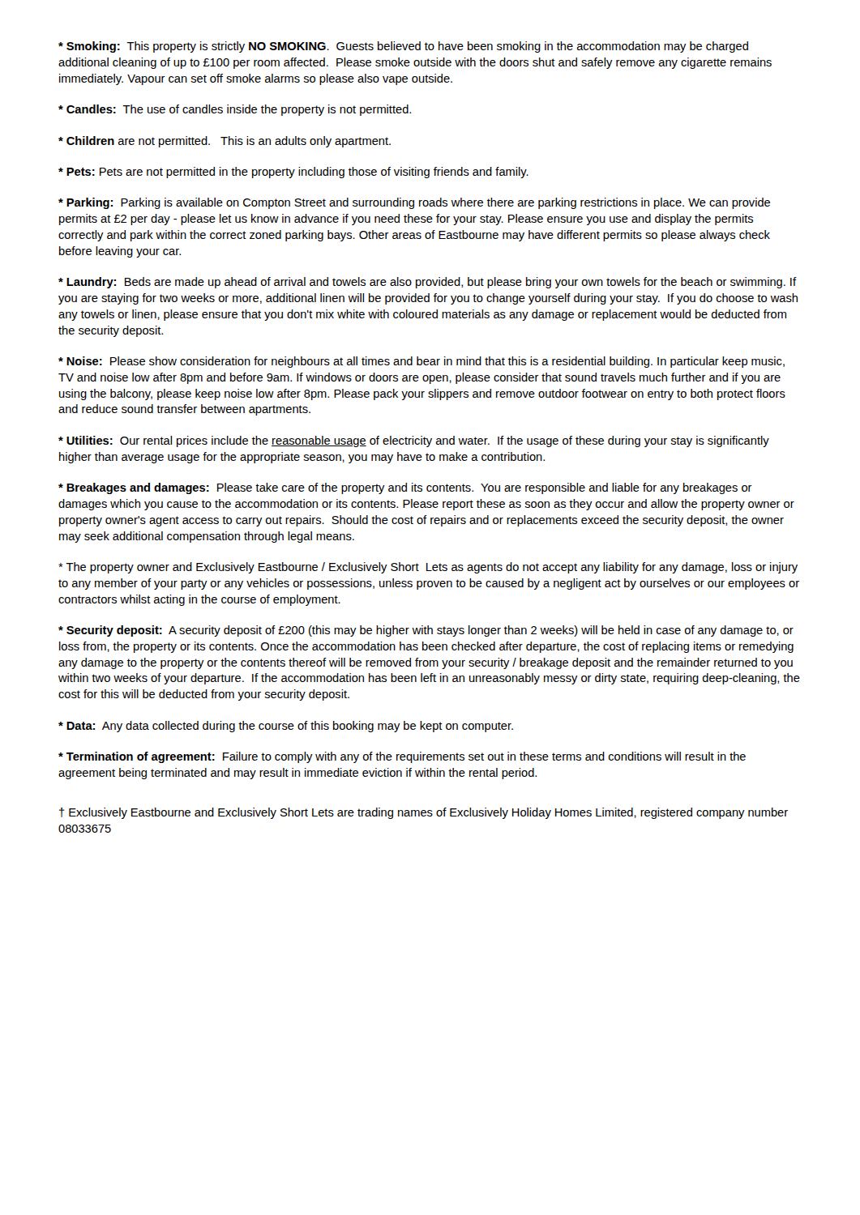* Smoking: This property is strictly NO SMOKING. Guests believed to have been smoking in the accommodation may be charged additional cleaning of up to £100 per room affected. Please smoke outside with the doors shut and safely remove any cigarette remains immediately. Vapour can set off smoke alarms so please also vape outside.
* Candles: The use of candles inside the property is not permitted.
* Children are not permitted. This is an adults only apartment.
* Pets: Pets are not permitted in the property including those of visiting friends and family.
* Parking: Parking is available on Compton Street and surrounding roads where there are parking restrictions in place. We can provide permits at £2 per day - please let us know in advance if you need these for your stay. Please ensure you use and display the permits correctly and park within the correct zoned parking bays. Other areas of Eastbourne may have different permits so please always check before leaving your car.
* Laundry: Beds are made up ahead of arrival and towels are also provided, but please bring your own towels for the beach or swimming. If you are staying for two weeks or more, additional linen will be provided for you to change yourself during your stay. If you do choose to wash any towels or linen, please ensure that you don't mix white with coloured materials as any damage or replacement would be deducted from the security deposit.
* Noise: Please show consideration for neighbours at all times and bear in mind that this is a residential building. In particular keep music, TV and noise low after 8pm and before 9am. If windows or doors are open, please consider that sound travels much further and if you are using the balcony, please keep noise low after 8pm. Please pack your slippers and remove outdoor footwear on entry to both protect floors and reduce sound transfer between apartments.
* Utilities: Our rental prices include the reasonable usage of electricity and water. If the usage of these during your stay is significantly higher than average usage for the appropriate season, you may have to make a contribution.
* Breakages and damages: Please take care of the property and its contents. You are responsible and liable for any breakages or damages which you cause to the accommodation or its contents. Please report these as soon as they occur and allow the property owner or property owner's agent access to carry out repairs. Should the cost of repairs and or replacements exceed the security deposit, the owner may seek additional compensation through legal means.
* The property owner and Exclusively Eastbourne / Exclusively Short Lets as agents do not accept any liability for any damage, loss or injury to any member of your party or any vehicles or possessions, unless proven to be caused by a negligent act by ourselves or our employees or contractors whilst acting in the course of employment.
* Security deposit: A security deposit of £200 (this may be higher with stays longer than 2 weeks) will be held in case of any damage to, or loss from, the property or its contents. Once the accommodation has been checked after departure, the cost of replacing items or remedying any damage to the property or the contents thereof will be removed from your security / breakage deposit and the remainder returned to you within two weeks of your departure. If the accommodation has been left in an unreasonably messy or dirty state, requiring deep-cleaning, the cost for this will be deducted from your security deposit.
* Data: Any data collected during the course of this booking may be kept on computer.
* Termination of agreement: Failure to comply with any of the requirements set out in these terms and conditions will result in the agreement being terminated and may result in immediate eviction if within the rental period.
† Exclusively Eastbourne and Exclusively Short Lets are trading names of Exclusively Holiday Homes Limited, registered company number 08033675